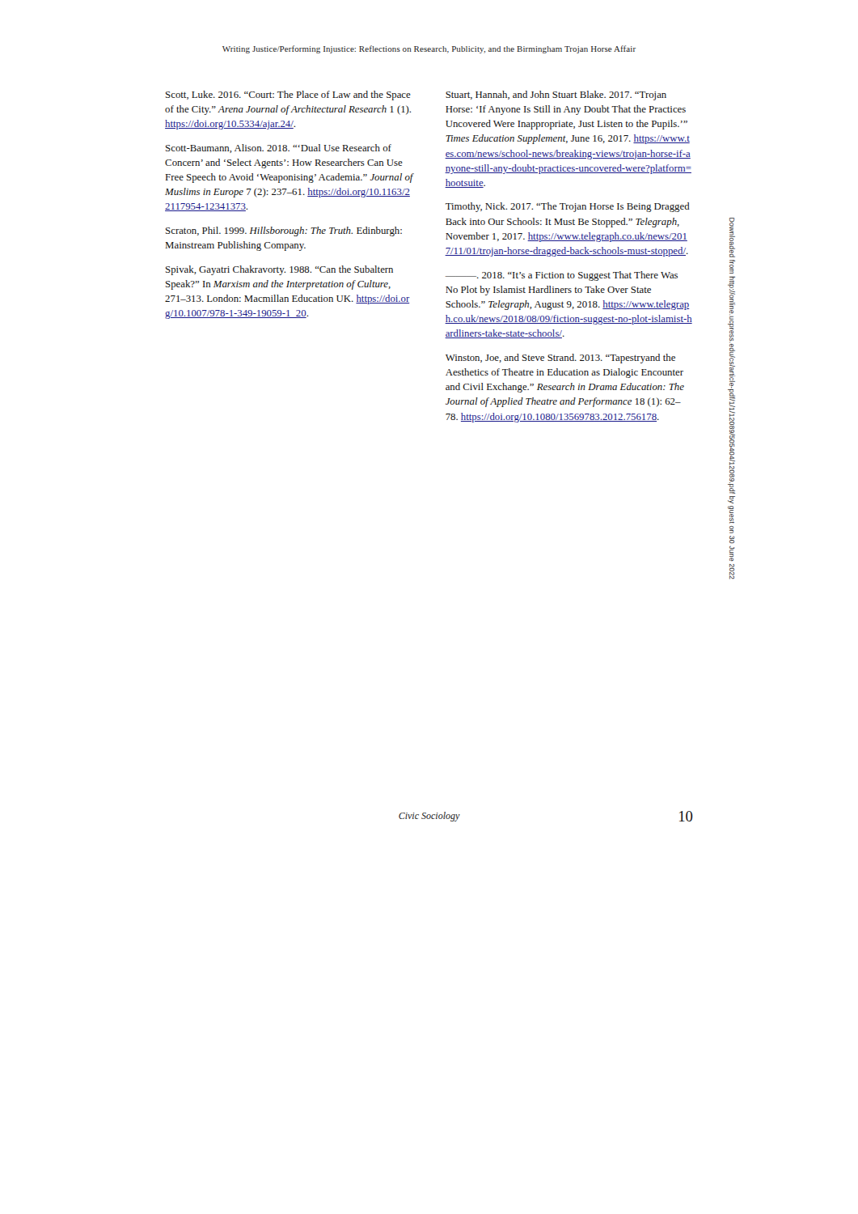Writing Justice/Performing Injustice: Reflections on Research, Publicity, and the Birmingham Trojan Horse Affair
Scott, Luke. 2016. “Court: The Place of Law and the Space of the City.” Arena Journal of Architectural Research 1 (1). https://doi.org/10.5334/ajar.24/.
Scott-Baumann, Alison. 2018. “‘Dual Use Research of Concern’ and ‘Select Agents’: How Researchers Can Use Free Speech to Avoid ‘Weaponising’ Academia.” Journal of Muslims in Europe 7 (2): 237–61. https://doi.org/10.1163/22117954-12341373.
Scraton, Phil. 1999. Hillsborough: The Truth. Edinburgh: Mainstream Publishing Company.
Spivak, Gayatri Chakravorty. 1988. “Can the Subaltern Speak?” In Marxism and the Interpretation of Culture, 271–313. London: Macmillan Education UK. https://doi.org/10.1007/978-1-349-19059-1_20.
Stuart, Hannah, and John Stuart Blake. 2017. “Trojan Horse: ‘If Anyone Is Still in Any Doubt That the Practices Uncovered Were Inappropriate, Just Listen to the Pupils.’” Times Education Supplement, June 16, 2017. https://www.tes.com/news/school-news/breaking-views/trojan-horse-if-anyone-still-any-doubt-practices-uncovered-were?platform=hootsuite.
Timothy, Nick. 2017. “The Trojan Horse Is Being Dragged Back into Our Schools: It Must Be Stopped.” Telegraph, November 1, 2017. https://www.telegraph.co.uk/news/2017/11/01/trojan-horse-dragged-back-schools-must-stopped/.
———. 2018. “It’s a Fiction to Suggest That There Was No Plot by Islamist Hardliners to Take Over State Schools.” Telegraph, August 9, 2018. https://www.telegraph.co.uk/news/2018/08/09/fiction-suggest-no-plot-islamist-hardliners-take-state-schools/.
Winston, Joe, and Steve Strand. 2013. “Tapestryand the Aesthetics of Theatre in Education as Dialogic Encounter and Civil Exchange.” Research in Drama Education: The Journal of Applied Theatre and Performance 18 (1): 62–78. https://doi.org/10.1080/13569783.2012.756178.
Downloaded from http://online.ucpress.edu/cs/article-pdf/1/1/12089/505404/12089.pdf by guest on 30 June 2022
Civic Sociology
10